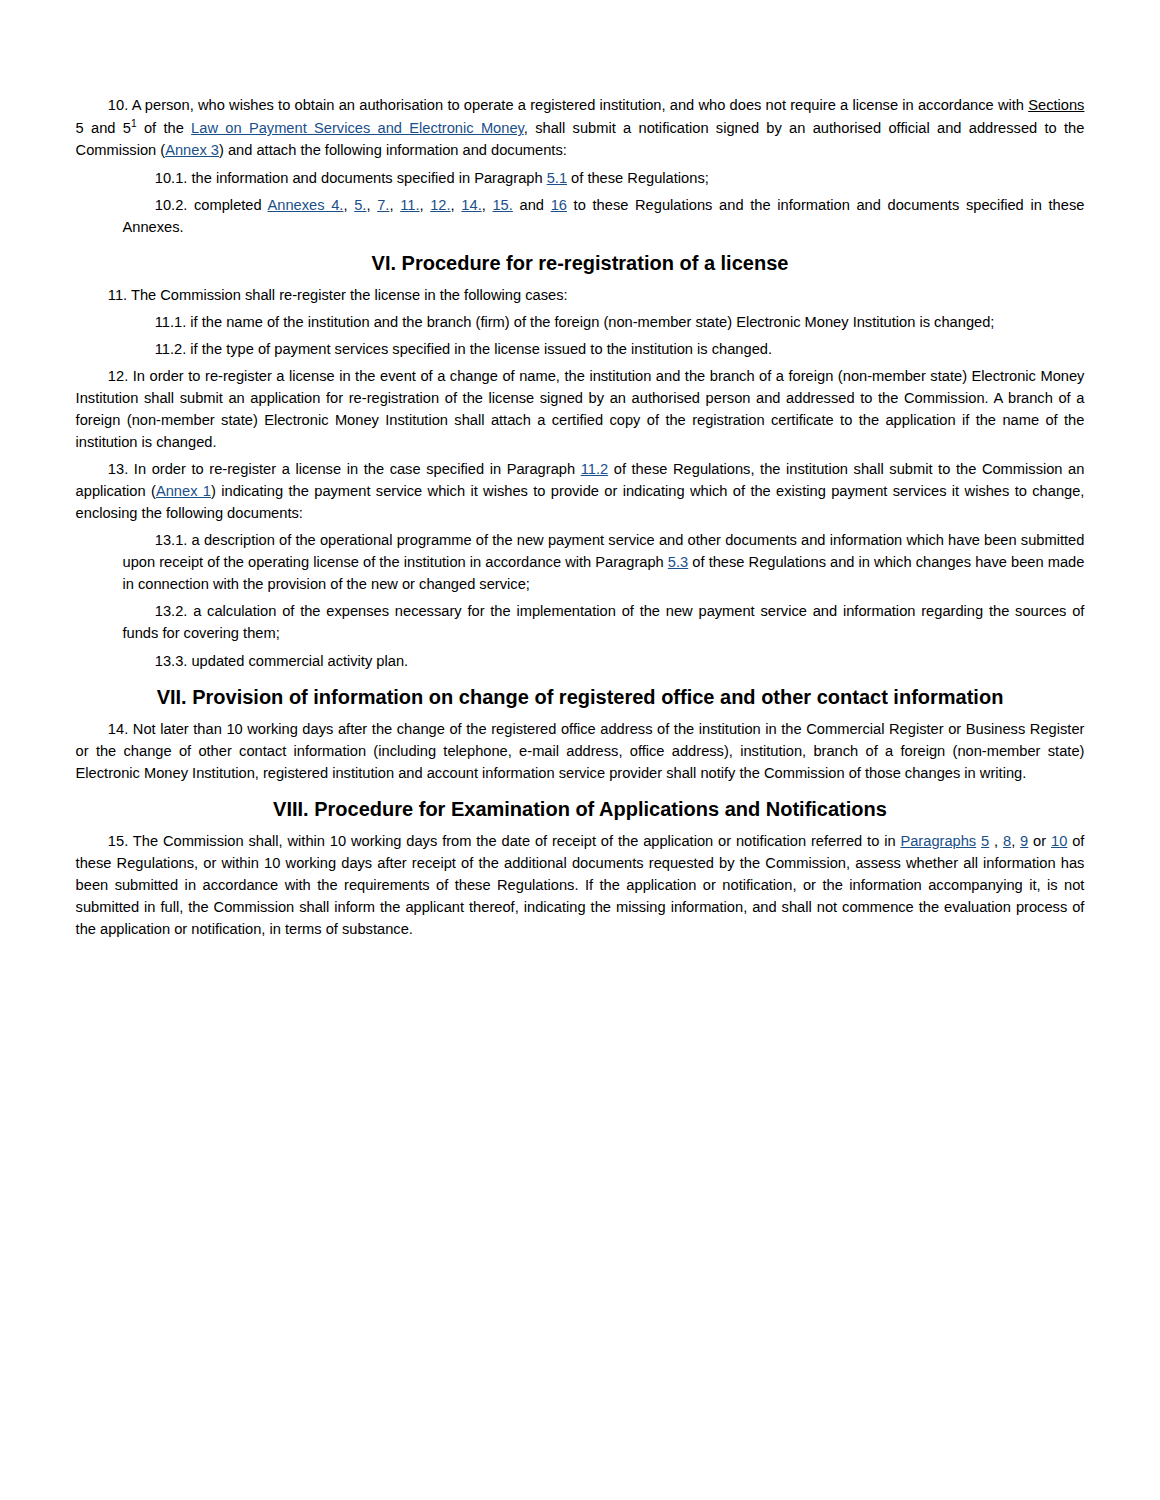10. A person, who wishes to obtain an authorisation to operate a registered institution, and who does not require a license in accordance with Sections 5 and 51 of the Law on Payment Services and Electronic Money, shall submit a notification signed by an authorised official and addressed to the Commission (Annex 3) and attach the following information and documents:
10.1. the information and documents specified in Paragraph 5.1 of these Regulations;
10.2. completed Annexes 4., 5., 7., 11., 12., 14., 15. and 16 to these Regulations and the information and documents specified in these Annexes.
VI. Procedure for re-registration of a license
11. The Commission shall re-register the license in the following cases:
11.1. if the name of the institution and the branch (firm) of the foreign (non-member state) Electronic Money Institution is changed;
11.2. if the type of payment services specified in the license issued to the institution is changed.
12. In order to re-register a license in the event of a change of name, the institution and the branch of a foreign (non-member state) Electronic Money Institution shall submit an application for re-registration of the license signed by an authorised person and addressed to the Commission. A branch of a foreign (non-member state) Electronic Money Institution shall attach a certified copy of the registration certificate to the application if the name of the institution is changed.
13. In order to re-register a license in the case specified in Paragraph 11.2 of these Regulations, the institution shall submit to the Commission an application (Annex 1) indicating the payment service which it wishes to provide or indicating which of the existing payment services it wishes to change, enclosing the following documents:
13.1. a description of the operational programme of the new payment service and other documents and information which have been submitted upon receipt of the operating license of the institution in accordance with Paragraph 5.3 of these Regulations and in which changes have been made in connection with the provision of the new or changed service;
13.2. a calculation of the expenses necessary for the implementation of the new payment service and information regarding the sources of funds for covering them;
13.3. updated commercial activity plan.
VII. Provision of information on change of registered office and other contact information
14. Not later than 10 working days after the change of the registered office address of the institution in the Commercial Register or Business Register or the change of other contact information (including telephone, e-mail address, office address), institution, branch of a foreign (non-member state) Electronic Money Institution, registered institution and account information service provider shall notify the Commission of those changes in writing.
VIII. Procedure for Examination of Applications and Notifications
15. The Commission shall, within 10 working days from the date of receipt of the application or notification referred to in Paragraphs 5 , 8, 9 or 10 of these Regulations, or within 10 working days after receipt of the additional documents requested by the Commission, assess whether all information has been submitted in accordance with the requirements of these Regulations. If the application or notification, or the information accompanying it, is not submitted in full, the Commission shall inform the applicant thereof, indicating the missing information, and shall not commence the evaluation process of the application or notification, in terms of substance.